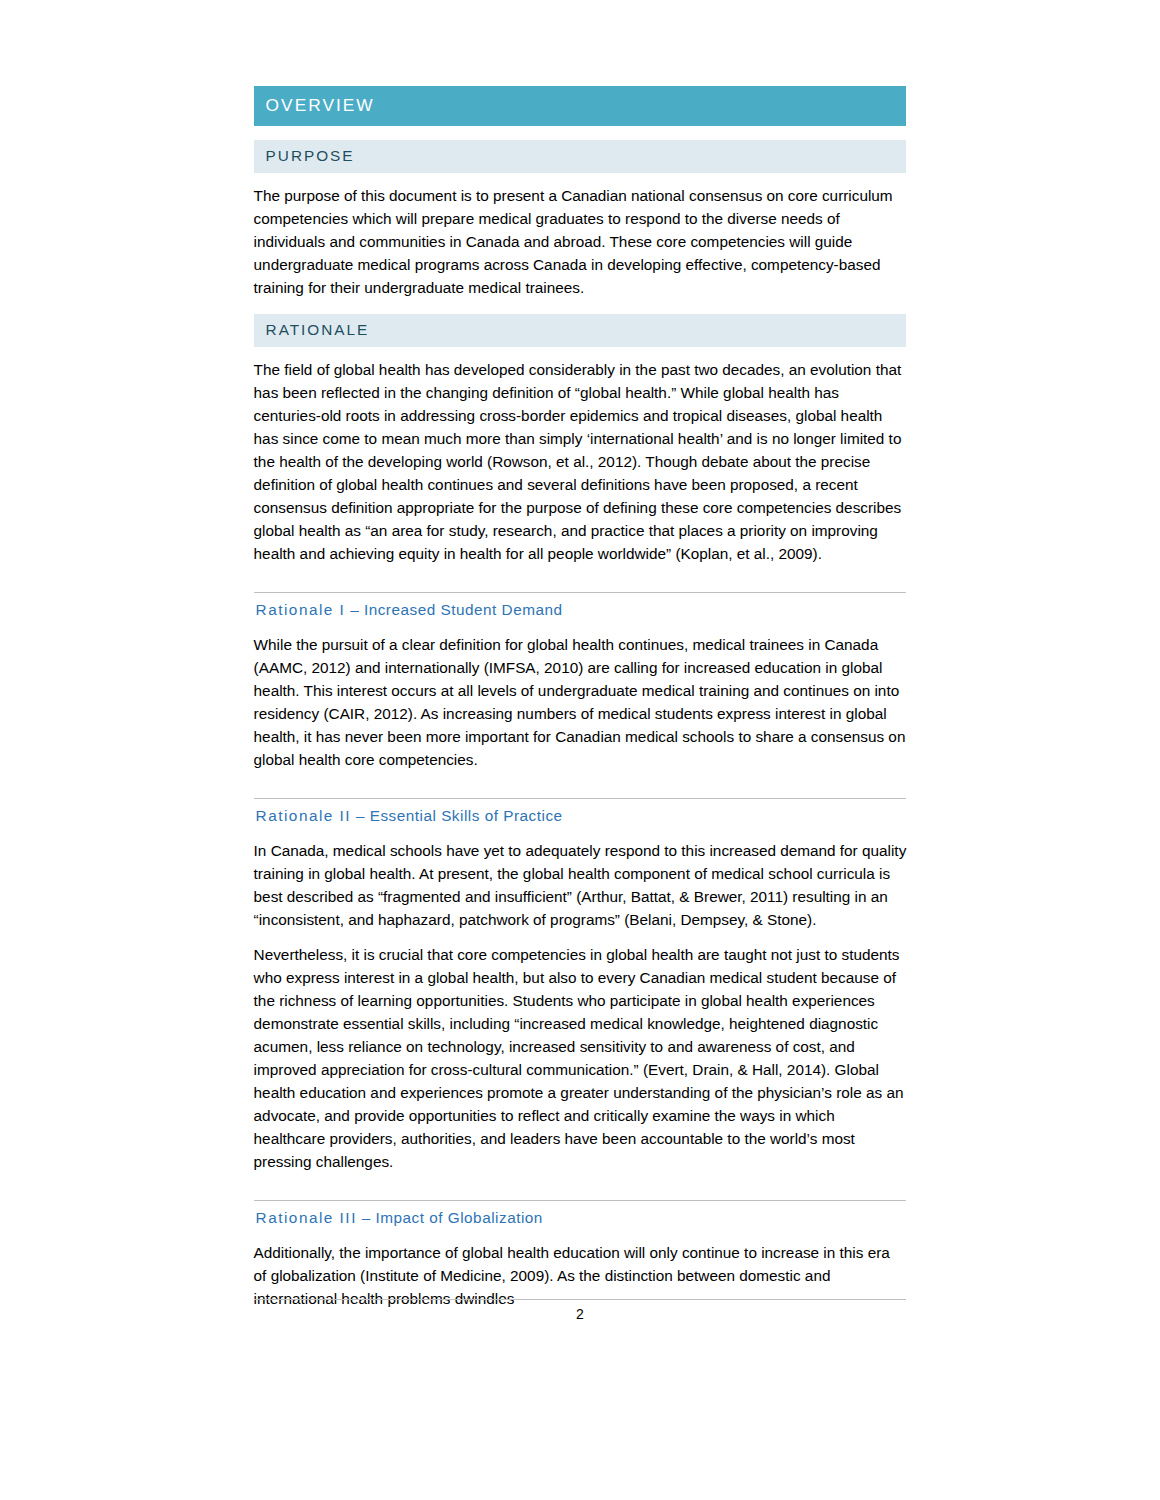Overview
Purpose
The purpose of this document is to present a Canadian national consensus on core curriculum competencies which will prepare medical graduates to respond to the diverse needs of individuals and communities in Canada and abroad. These core competencies will guide undergraduate medical programs across Canada in developing effective, competency-based training for their undergraduate medical trainees.
Rationale
The field of global health has developed considerably in the past two decades, an evolution that has been reflected in the changing definition of “global health.” While global health has centuries-old roots in addressing cross-border epidemics and tropical diseases, global health has since come to mean much more than simply ‘international health’ and is no longer limited to the health of the developing world (Rowson, et al., 2012). Though debate about the precise definition of global health continues and several definitions have been proposed, a recent consensus definition appropriate for the purpose of defining these core competencies describes global health as “an area for study, research, and practice that places a priority on improving health and achieving equity in health for all people worldwide” (Koplan, et al., 2009).
Rationale I – Increased Student Demand
While the pursuit of a clear definition for global health continues, medical trainees in Canada (AAMC, 2012) and internationally (IMFSA, 2010) are calling for increased education in global health. This interest occurs at all levels of undergraduate medical training and continues on into residency (CAIR, 2012). As increasing numbers of medical students express interest in global health, it has never been more important for Canadian medical schools to share a consensus on global health core competencies.
Rationale II – Essential Skills of Practice
In Canada, medical schools have yet to adequately respond to this increased demand for quality training in global health. At present, the global health component of medical school curricula is best described as “fragmented and insufficient” (Arthur, Battat, & Brewer, 2011) resulting in an “inconsistent, and haphazard, patchwork of programs” (Belani, Dempsey, & Stone).
Nevertheless, it is crucial that core competencies in global health are taught not just to students who express interest in a global health, but also to every Canadian medical student because of the richness of learning opportunities. Students who participate in global health experiences demonstrate essential skills, including “increased medical knowledge, heightened diagnostic acumen, less reliance on technology, increased sensitivity to and awareness of cost, and improved appreciation for cross-cultural communication.” (Evert, Drain, & Hall, 2014). Global health education and experiences promote a greater understanding of the physician’s role as an advocate, and provide opportunities to reflect and critically examine the ways in which healthcare providers, authorities, and leaders have been accountable to the world’s most pressing challenges.
Rationale III – Impact of Globalization
Additionally, the importance of global health education will only continue to increase in this era of globalization (Institute of Medicine, 2009). As the distinction between domestic and international health problems dwindles
2